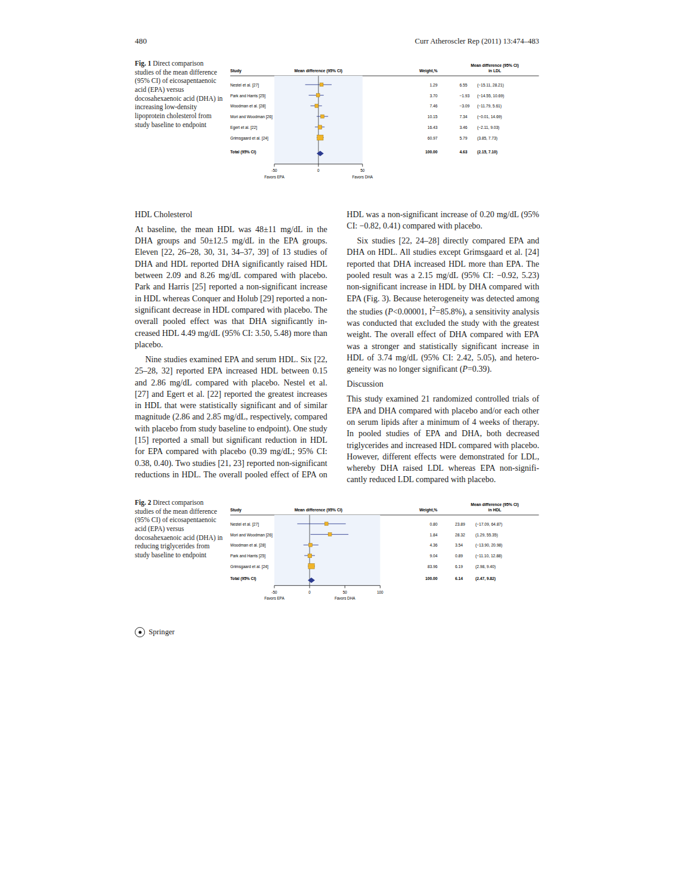480
Curr Atheroscler Rep (2011) 13:474–483
Fig. 1 Direct comparison studies of the mean difference (95% CI) of eicosapentaenoic acid (EPA) versus docosahexaenoic acid (DHA) in increasing low-density lipoprotein cholesterol from study baseline to endpoint
Study Mean difference (95% CI) Weight,% Mean difference (95% CI) in LDL Nestel et al. [27] 1.29 6.55 (−15.11, 28.21) Park and Harris [25] 3.70 −1.93 (−14.55, 10.69) Woodman et al. [28] 7.46 −3.09 (−11.79, 5.61) Mori and Woodman [26] 10.15 7.34 (−0.01, 14.69) Egert et al. [22] 16.43 3.46 (−2.11, 9.03) Grimsgaard et al. [24] 60.97 5.79 (3.85, 7.73) Total (95% CI) 100.00 4.63 (2.15, 7.10) -50 0 50 Favors EPA Favors DHA
HDL Cholesterol
At baseline, the mean HDL was 48±11 mg/dL in the DHA groups and 50±12.5 mg/dL in the EPA groups. Eleven [22, 26–28, 30, 31, 34–37, 39] of 13 studies of DHA and HDL reported DHA significantly raised HDL between 2.09 and 8.26 mg/dL compared with placebo. Park and Harris [25] reported a non-significant increase in HDL whereas Conquer and Holub [29] reported a non-significant decrease in HDL compared with placebo. The overall pooled effect was that DHA significantly increased HDL 4.49 mg/dL (95% CI: 3.50, 5.48) more than placebo.
Nine studies examined EPA and serum HDL. Six [22, 25–28, 32] reported EPA increased HDL between 0.15 and 2.86 mg/dL compared with placebo. Nestel et al. [27] and Egert et al. [22] reported the greatest increases in HDL that were statistically significant and of similar magnitude (2.86 and 2.85 mg/dL, respectively, compared with placebo from study baseline to endpoint). One study [15] reported a small but significant reduction in HDL for EPA compared with placebo (0.39 mg/dL; 95% CI: 0.38, 0.40). Two studies [21, 23] reported non-significant reductions in HDL. The overall pooled effect of EPA on HDL was a non-significant increase of 0.20 mg/dL (95% CI: −0.82, 0.41) compared with placebo.
Six studies [22, 24–28] directly compared EPA and DHA on HDL. All studies except Grimsgaard et al. [24] reported that DHA increased HDL more than EPA. The pooled result was a 2.15 mg/dL (95% CI: −0.92, 5.23) non-significant increase in HDL by DHA compared with EPA (Fig. 3). Because heterogeneity was detected among the studies (P<0.00001, I2=85.8%), a sensitivity analysis was conducted that excluded the study with the greatest weight. The overall effect of DHA compared with EPA was a stronger and statistically significant increase in HDL of 3.74 mg/dL (95% CI: 2.42, 5.05), and heterogeneity was no longer significant (P=0.39).
Discussion
This study examined 21 randomized controlled trials of EPA and DHA compared with placebo and/or each other on serum lipids after a minimum of 4 weeks of therapy. In pooled studies of EPA and DHA, both decreased triglycerides and increased HDL compared with placebo. However, different effects were demonstrated for LDL, whereby DHA raised LDL whereas EPA non-significantly reduced LDL compared with placebo.
Fig. 2 Direct comparison studies of the mean difference (95% CI) of eicosapentaenoic acid (EPA) versus docosahexaenoic acid (DHA) in reducing triglycerides from study baseline to endpoint
Study Mean difference (95% CI) Weight,% Mean difference (95% CI) in HDL Nestel et al. [27] 0.80 23.89 (−17.09, 64.87) Mori and Woodman [26] 1.84 28.32 (1.29, 55.35) Woodman et al. [28] 4.36 3.54 (−13.90, 20.98) Park and Harris [25] 9.04 0.89 (−11.10, 12.88) Grimsgaard et al. [24] 83.96 6.19 (2.98, 9.40) Total (95% CI) 100.00 6.14 (2.47, 9.82) -50 0 50 100 Favors EPA Favors DHA
Springer